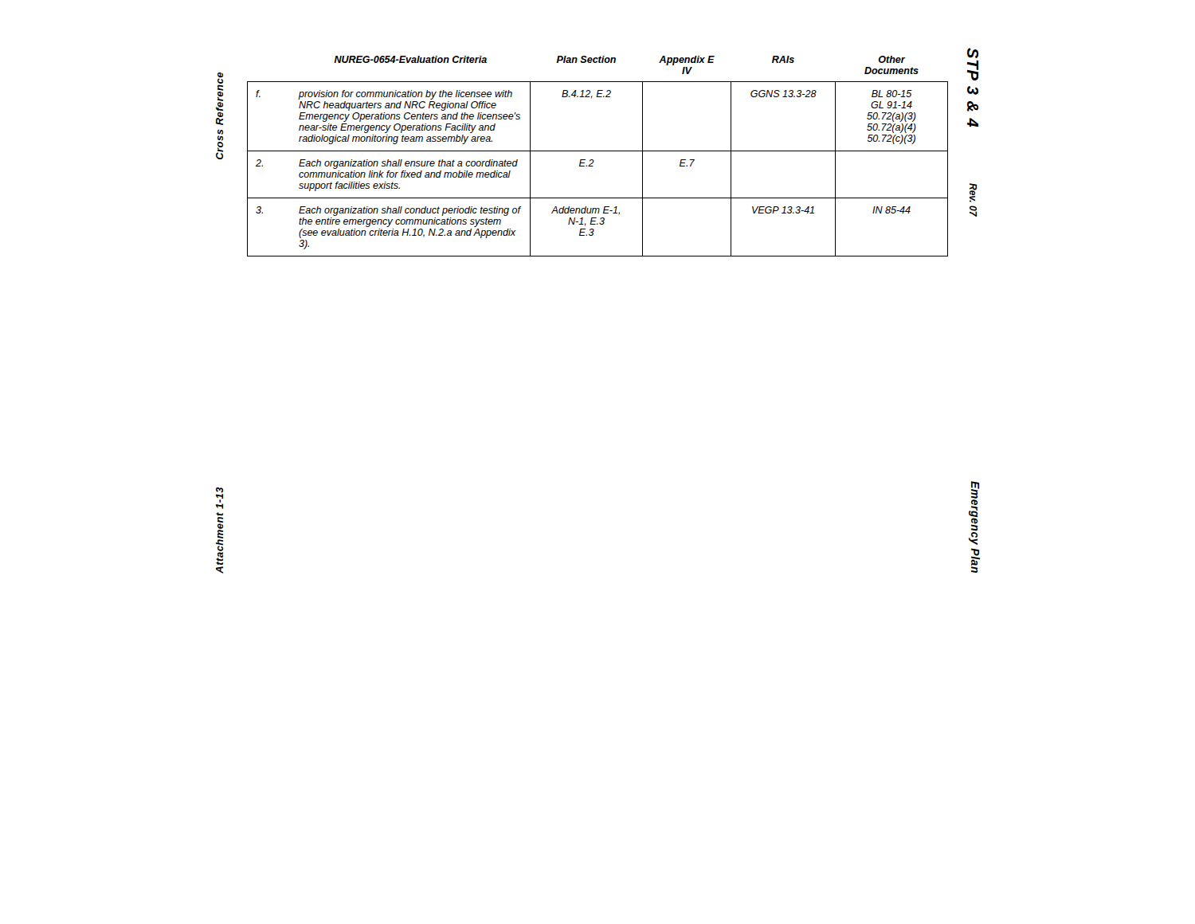Cross Reference
Attachment 1-13
STP 3 & 4
Rev. 07
Emergency Plan
| | NUREG-0654-Evaluation Criteria | Plan Section | Appendix E IV | RAIs | Other Documents |
| --- | --- | --- | --- | --- | --- |
| f. | provision for communication by the licensee with NRC headquarters and NRC Regional Office Emergency Operations Centers and the licensee's near-site Emergency Operations Facility and radiological monitoring team assembly area. | B.4.12, E.2 | | GGNS 13.3-28 | BL 80-15 GL 91-14 50.72(a)(3) 50.72(a)(4) 50.72(c)(3) |
| 2. | Each organization shall ensure that a coordinated communication link for fixed and mobile medical support facilities exists. | E.2 | E.7 | | |
| 3. | Each organization shall conduct periodic testing of the entire emergency communications system (see evaluation criteria H.10, N.2.a and Appendix 3). | Addendum E-1, N-1, E.3 E.3 | | VEGP 13.3-41 | IN 85-44 |